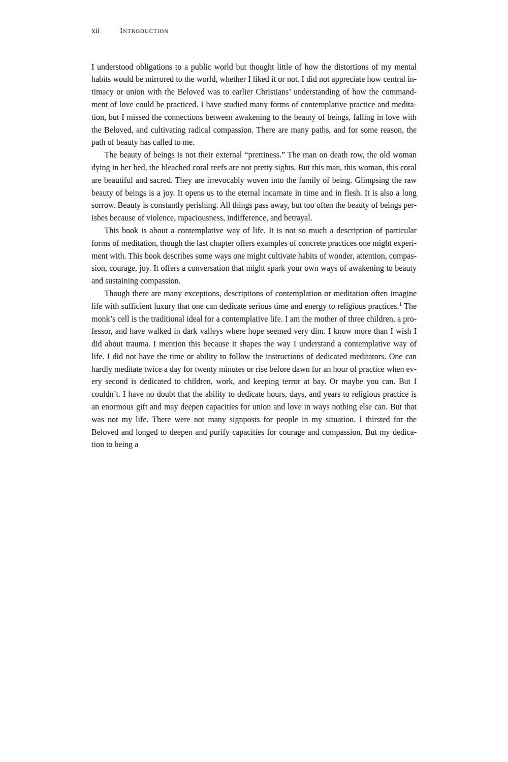xii Introduction
I understood obligations to a public world but thought little of how the distortions of my mental habits would be mirrored to the world, whether I liked it or not. I did not appreciate how central intimacy or union with the Beloved was to earlier Christians’ understanding of how the commandment of love could be practiced. I have studied many forms of contemplative practice and meditation, but I missed the connections between awakening to the beauty of beings, falling in love with the Beloved, and cultivating radical compassion. There are many paths, and for some reason, the path of beauty has called to me.
The beauty of beings is not their external “prettiness.” The man on death row, the old woman dying in her bed, the bleached coral reefs are not pretty sights. But this man, this woman, this coral are beautiful and sacred. They are irrevocably woven into the family of being. Glimpsing the raw beauty of beings is a joy. It opens us to the eternal incarnate in time and in flesh. It is also a long sorrow. Beauty is constantly perishing. All things pass away, but too often the beauty of beings perishes because of violence, rapaciousness, indifference, and betrayal.
This book is about a contemplative way of life. It is not so much a description of particular forms of meditation, though the last chapter offers examples of concrete practices one might experiment with. This book describes some ways one might cultivate habits of wonder, attention, compassion, courage, joy. It offers a conversation that might spark your own ways of awakening to beauty and sustaining compassion.
Though there are many exceptions, descriptions of contemplation or meditation often imagine life with sufficient luxury that one can dedicate serious time and energy to religious practices.1 The monk’s cell is the traditional ideal for a contemplative life. I am the mother of three children, a professor, and have walked in dark valleys where hope seemed very dim. I know more than I wish I did about trauma. I mention this because it shapes the way I understand a contemplative way of life. I did not have the time or ability to follow the instructions of dedicated meditators. One can hardly meditate twice a day for twenty minutes or rise before dawn for an hour of practice when every second is dedicated to children, work, and keeping terror at bay. Or maybe you can. But I couldn’t. I have no doubt that the ability to dedicate hours, days, and years to religious practice is an enormous gift and may deepen capacities for union and love in ways nothing else can. But that was not my life. There were not many signposts for people in my situation. I thirsted for the Beloved and longed to deepen and purify capacities for courage and compassion. But my dedication to being a